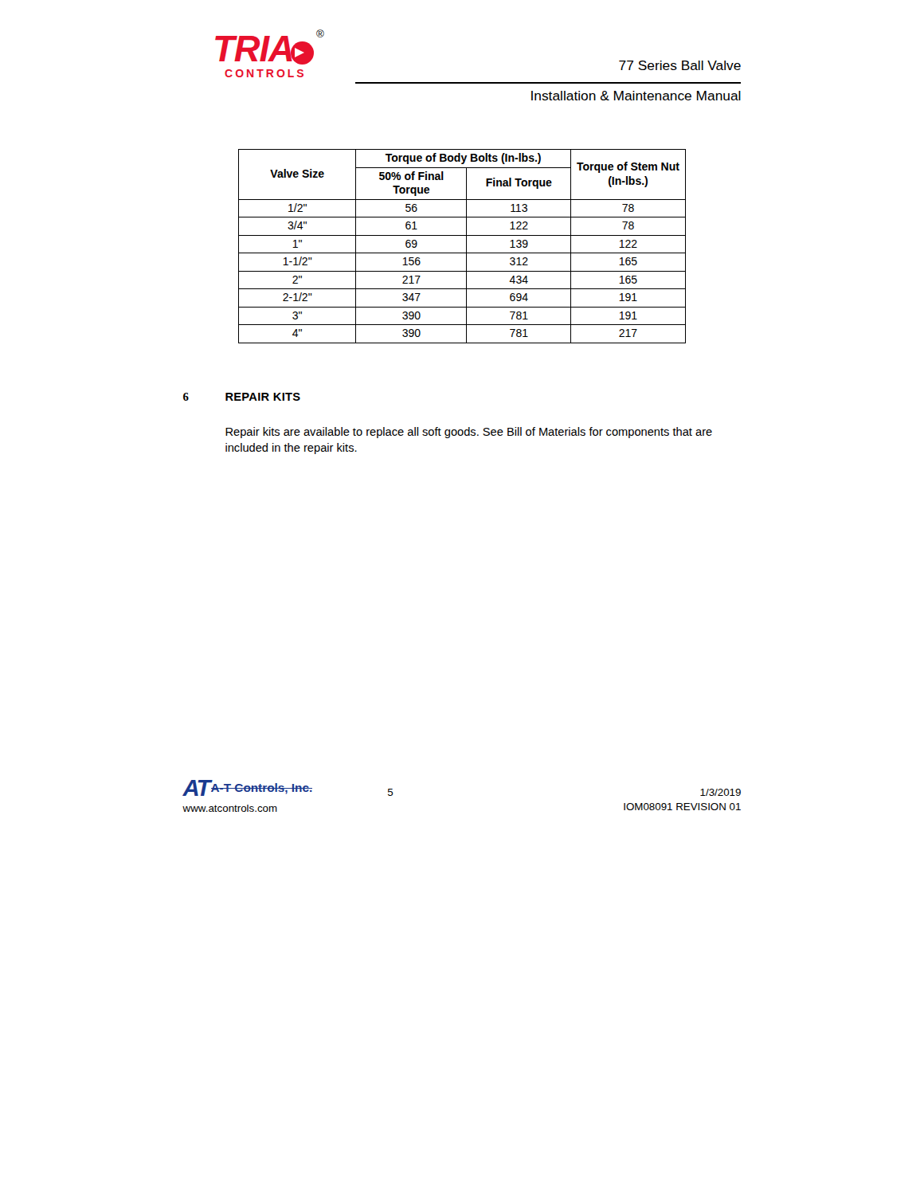TRIA ®
CONTROLS
77 Series Ball Valve
Installation & Maintenance Manual
| Valve Size | Torque of Body Bolts (In-lbs.) | Torque of Stem Nut (In-lbs.) |
| --- | --- | --- |
| 50% of Final Torque | Final Torque |
| 1/2" | 56 | 113 | 78 |
| 3/4" | 61 | 122 | 78 |
| 1" | 69 | 139 | 122 |
| 1-1/2" | 156 | 312 | 165 |
| 2" | 217 | 434 | 165 |
| 2-1/2" | 347 | 694 | 191 |
| 3" | 390 | 781 | 191 |
| 4" | 390 | 781 | 217 |
6
REPAIR KITS
Repair kits are available to replace all soft goods. See Bill of Materials for components that are included in the repair kits.
| ​​AT A-T Controls, Inc. | 5 | 1/3/2019 |
| www.atcontrols.com | | IOM08091 REVISION 01 |